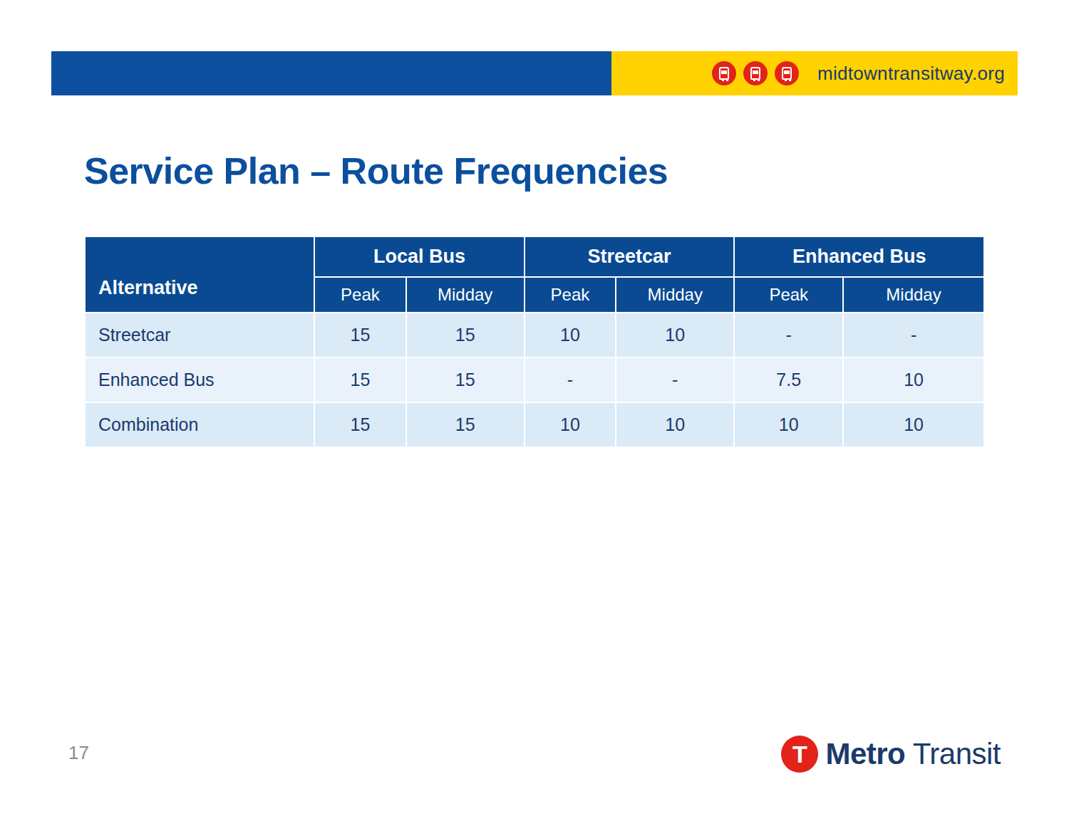midtowntransitway.org
Service Plan – Route Frequencies
| Alternative | Local Bus | Streetcar | Enhanced Bus |
| --- | --- | --- | --- |
| Peak | Midday | Peak | Midday | Peak | Midday |
| Streetcar | 15 | 15 | 10 | 10 | - | - |
| Enhanced Bus | 15 | 15 | - | - | 7.5 | 10 |
| Combination | 15 | 15 | 10 | 10 | 10 | 10 |
17
T
Metro Transit